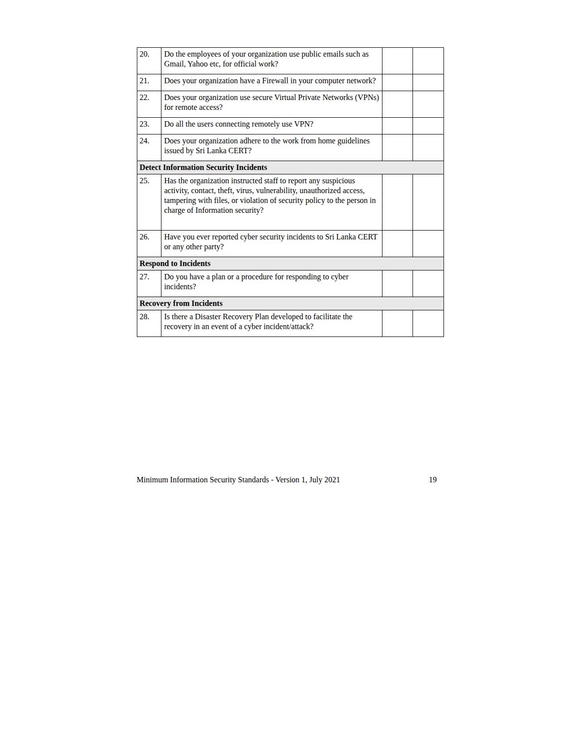| 20. | Do the employees of your organization use public emails such as Gmail, Yahoo etc, for official work? | | |
| 21. | Does your organization have a Firewall in your computer network? | | |
| 22. | Does your organization use secure Virtual Private Networks (VPNs) for remote access? | | |
| 23. | Do all the users connecting remotely use VPN? | | |
| 24. | Does your organization adhere to the work from home guidelines issued by Sri Lanka CERT? | | |
| Detect Information Security Incidents |
| 25. | Has the organization instructed staff to report any suspicious activity, contact, theft, virus, vulnerability, unauthorized access, tampering with files, or violation of security policy to the person in charge of Information security? | | |
| 26. | Have you ever reported cyber security incidents to Sri Lanka CERT or any other party? | | |
| Respond to Incidents |
| 27. | Do you have a plan or a procedure for responding to cyber incidents? | | |
| Recovery from Incidents |
| 28. | Is there a Disaster Recovery Plan developed to facilitate the recovery in an event of a cyber incident/attack? | | |
Minimum Information Security Standards - Version 1, July 2021
19